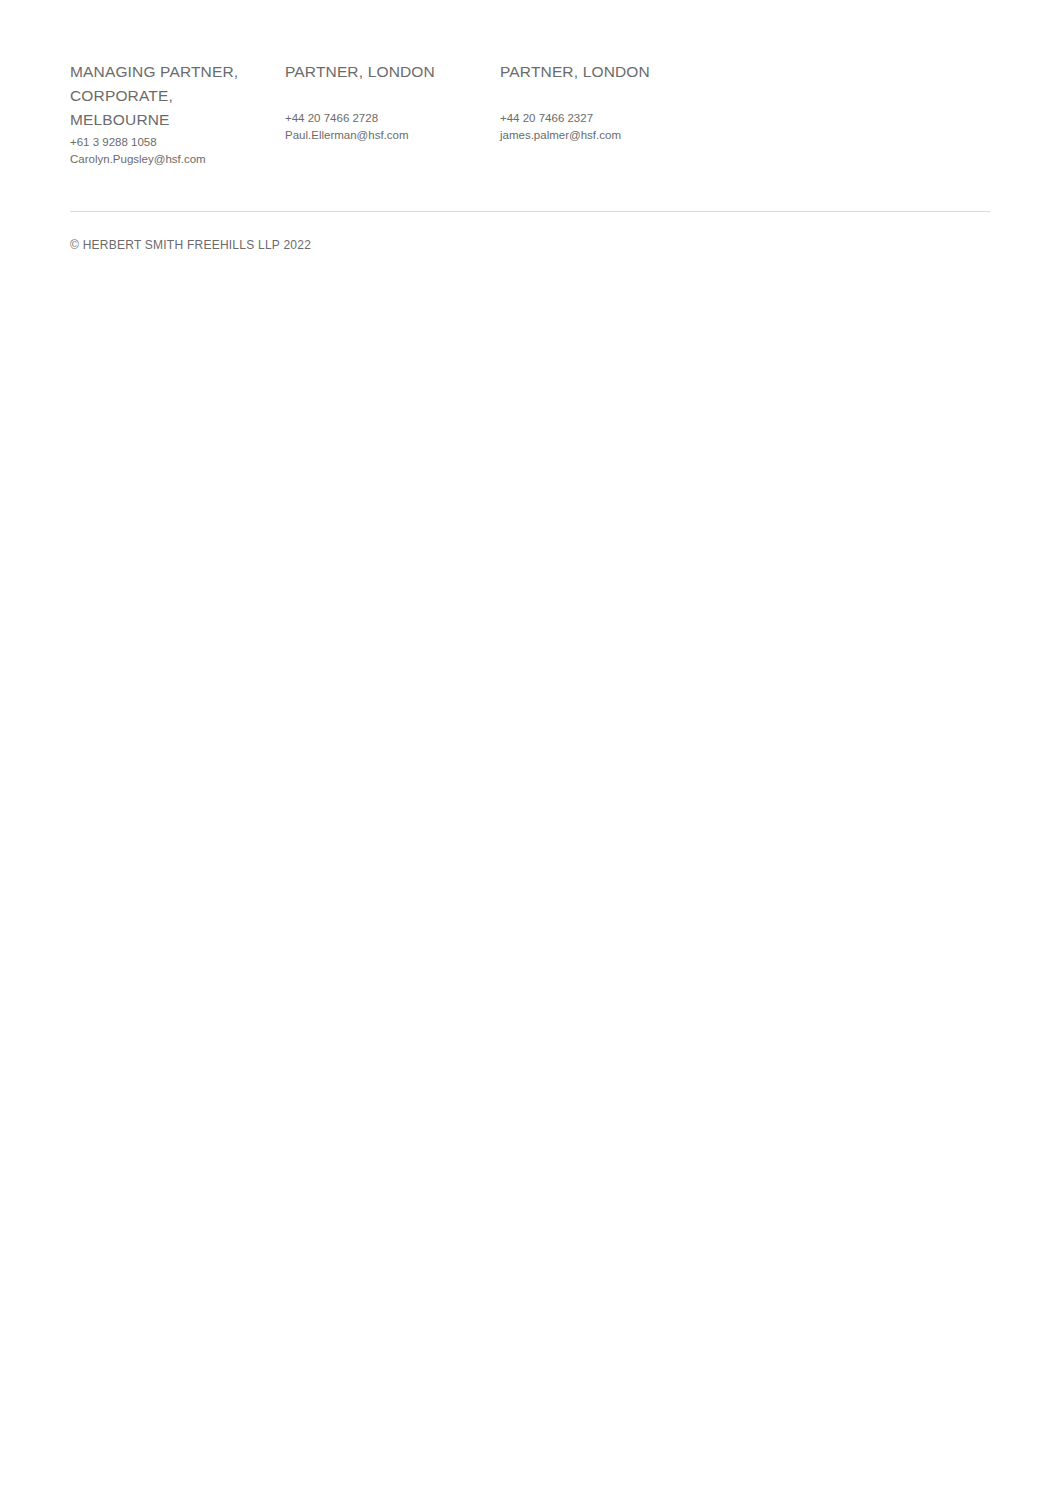MANAGING PARTNER, CORPORATE, MELBOURNE
+61 3 9288 1058
Carolyn.Pugsley@hsf.com
PARTNER, LONDON
+44 20 7466 2728
Paul.Ellerman@hsf.com
PARTNER, LONDON
+44 20 7466 2327
james.palmer@hsf.com
© HERBERT SMITH FREEHILLS LLP 2022